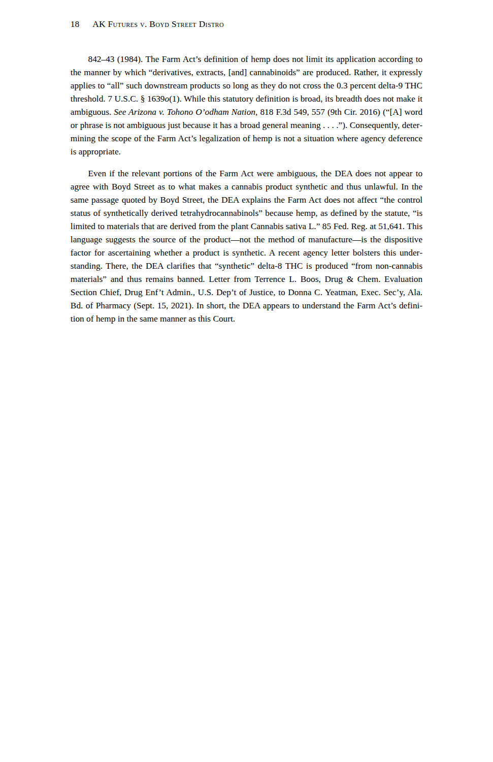18 AK Futures v. Boyd Street Distro
842–43 (1984). The Farm Act’s definition of hemp does not limit its application according to the manner by which “derivatives, extracts, [and] cannabinoids” are produced. Rather, it expressly applies to “all” such downstream products so long as they do not cross the 0.3 percent delta-9 THC threshold. 7 U.S.C. § 1639o(1). While this statutory definition is broad, its breadth does not make it ambiguous. See Arizona v. Tohono O’odham Nation, 818 F.3d 549, 557 (9th Cir. 2016) (“[A] word or phrase is not ambiguous just because it has a broad general meaning . . . .”). Consequently, determining the scope of the Farm Act’s legalization of hemp is not a situation where agency deference is appropriate.
Even if the relevant portions of the Farm Act were ambiguous, the DEA does not appear to agree with Boyd Street as to what makes a cannabis product synthetic and thus unlawful. In the same passage quoted by Boyd Street, the DEA explains the Farm Act does not affect “the control status of synthetically derived tetrahydrocannabinols” because hemp, as defined by the statute, “is limited to materials that are derived from the plant Cannabis sativa L.” 85 Fed. Reg. at 51,641. This language suggests the source of the product—not the method of manufacture—is the dispositive factor for ascertaining whether a product is synthetic. A recent agency letter bolsters this understanding. There, the DEA clarifies that “synthetic” delta-8 THC is produced “from non-cannabis materials” and thus remains banned. Letter from Terrence L. Boos, Drug & Chem. Evaluation Section Chief, Drug Enf’t Admin., U.S. Dep’t of Justice, to Donna C. Yeatman, Exec. Sec’y, Ala. Bd. of Pharmacy (Sept. 15, 2021). In short, the DEA appears to understand the Farm Act’s definition of hemp in the same manner as this Court.